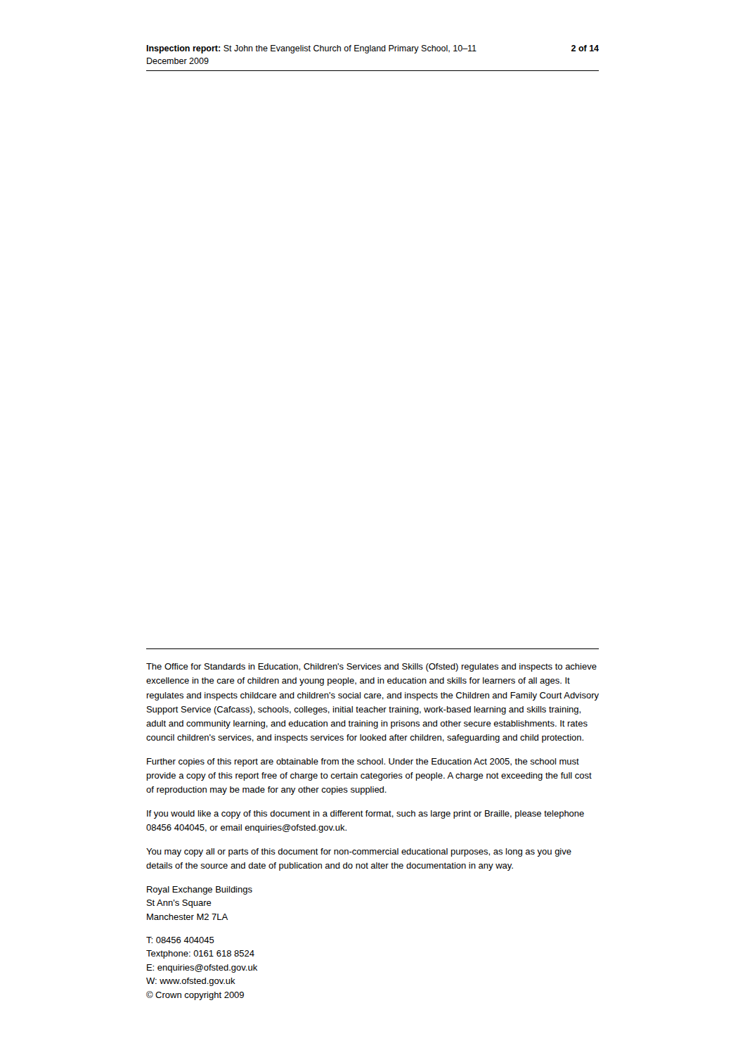Inspection report: St John the Evangelist Church of England Primary School, 10–11 December 2009
2 of 14
The Office for Standards in Education, Children's Services and Skills (Ofsted) regulates and inspects to achieve excellence in the care of children and young people, and in education and skills for learners of all ages. It regulates and inspects childcare and children's social care, and inspects the Children and Family Court Advisory Support Service (Cafcass), schools, colleges, initial teacher training, work-based learning and skills training, adult and community learning, and education and training in prisons and other secure establishments. It rates council children's services, and inspects services for looked after children, safeguarding and child protection.
Further copies of this report are obtainable from the school. Under the Education Act 2005, the school must provide a copy of this report free of charge to certain categories of people. A charge not exceeding the full cost of reproduction may be made for any other copies supplied.
If you would like a copy of this document in a different format, such as large print or Braille, please telephone 08456 404045, or email enquiries@ofsted.gov.uk.
You may copy all or parts of this document for non-commercial educational purposes, as long as you give details of the source and date of publication and do not alter the documentation in any way.
Royal Exchange Buildings
St Ann's Square
Manchester M2 7LA
T: 08456 404045
Textphone: 0161 618 8524
E: enquiries@ofsted.gov.uk
W: www.ofsted.gov.uk
© Crown copyright 2009